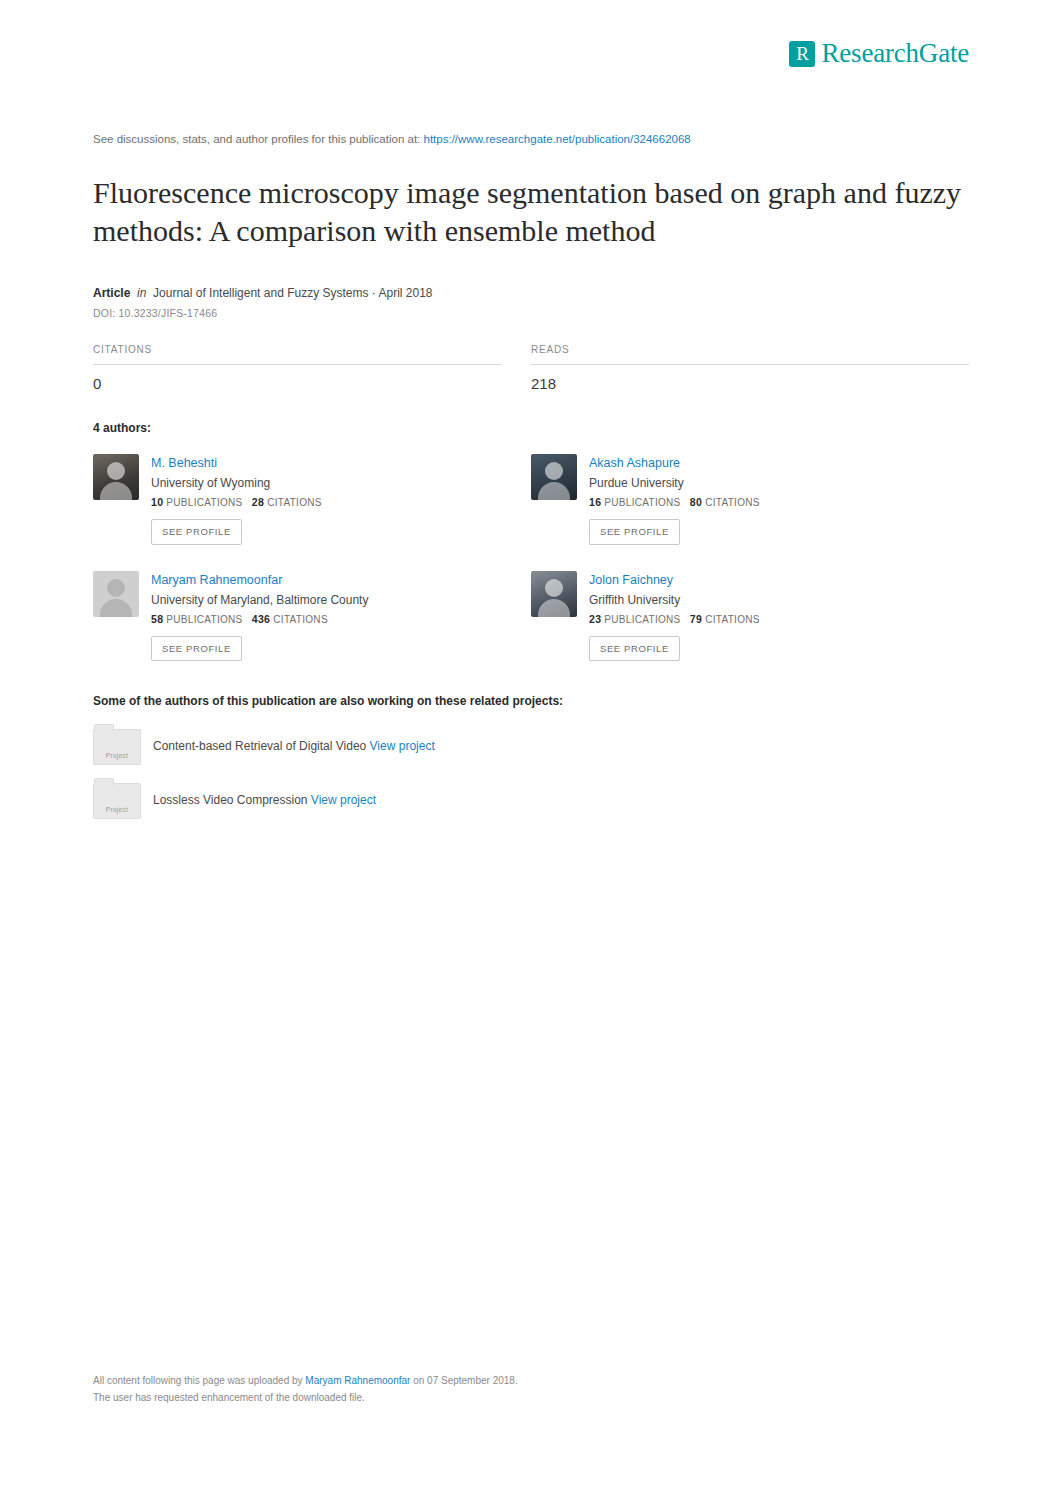RResearchGate
See discussions, stats, and author profiles for this publication at: https://www.researchgate.net/publication/324662068
Fluorescence microscopy image segmentation based on graph and fuzzy methods: A comparison with ensemble method
Article in Journal of Intelligent and Fuzzy Systems · April 2018
DOI: 10.3233/JIFS-17466
Citations
0
Reads
218
4 authors:
M. Beheshti
University of Wyoming
10 PUBLICATIONS 28 CITATIONS
SEE PROFILE
Akash Ashapure
Purdue University
16 PUBLICATIONS 80 CITATIONS
SEE PROFILE
Maryam Rahnemoonfar
University of Maryland, Baltimore County
58 PUBLICATIONS 436 CITATIONS
SEE PROFILE
Jolon Faichney
Griffith University
23 PUBLICATIONS 79 CITATIONS
SEE PROFILE
Some of the authors of this publication are also working on these related projects:
Project
Content-based Retrieval of Digital Video View project
Project
Lossless Video Compression View project
All content following this page was uploaded by Maryam Rahnemoonfar on 07 September 2018.
The user has requested enhancement of the downloaded file.